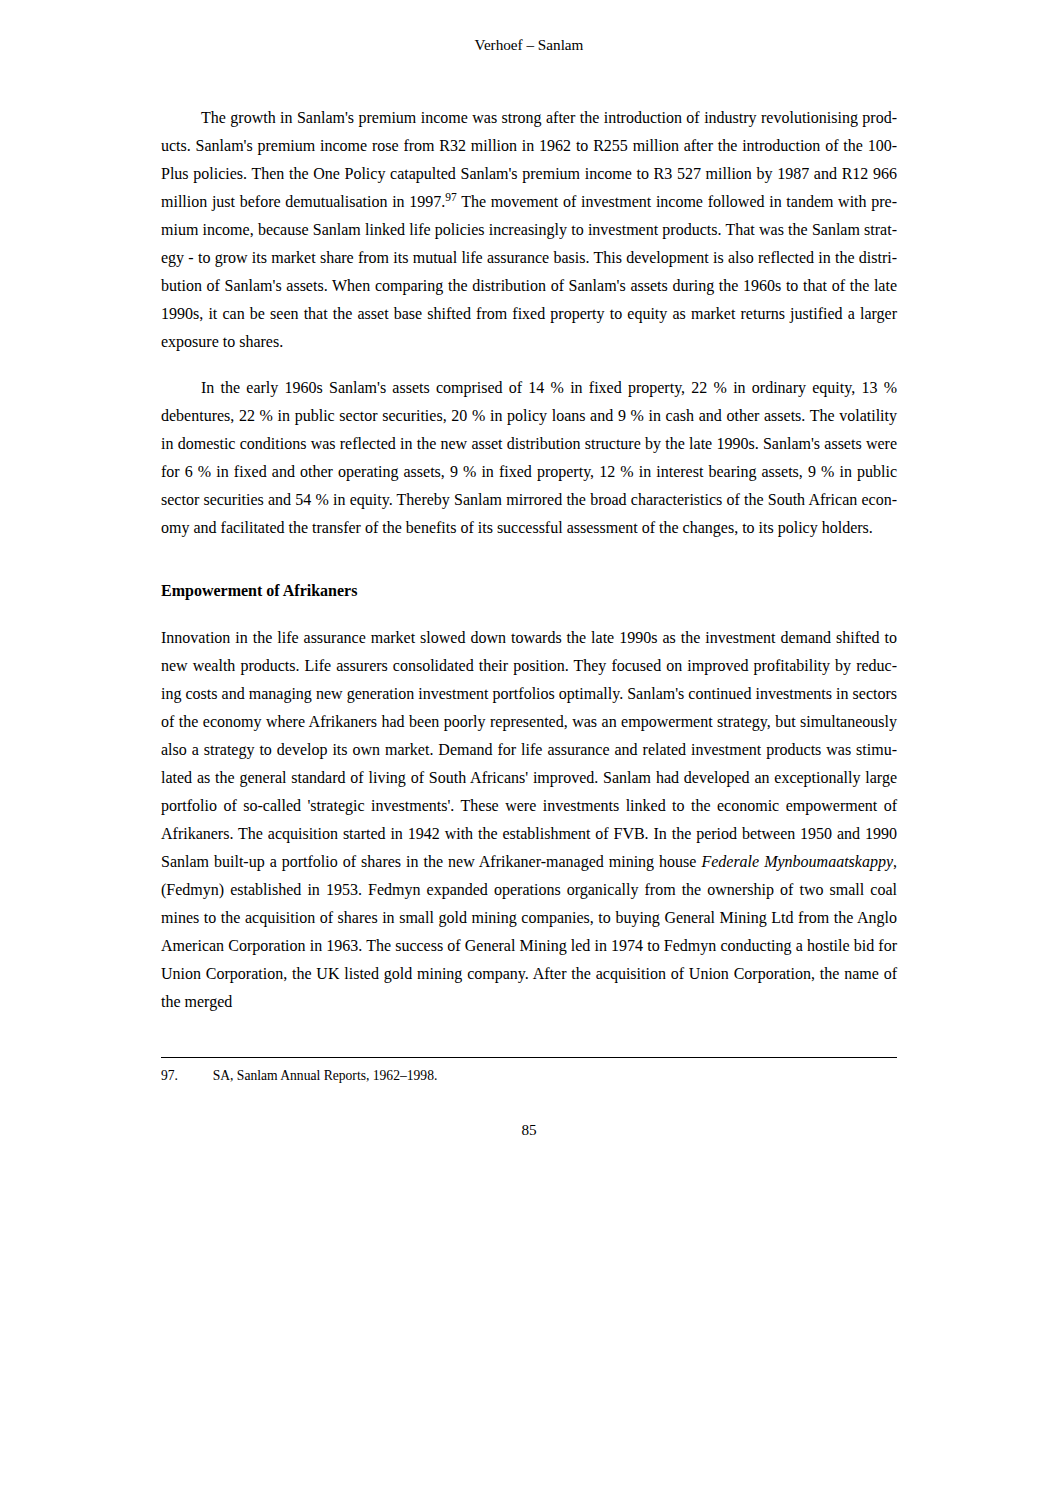Verhoef – Sanlam
The growth in Sanlam's premium income was strong after the introduction of industry revolutionising products. Sanlam's premium income rose from R32 million in 1962 to R255 million after the introduction of the 100-Plus policies. Then the One Policy catapulted Sanlam's premium income to R3 527 million by 1987 and R12 966 million just before demutualisation in 1997.97 The movement of investment income followed in tandem with premium income, because Sanlam linked life policies increasingly to investment products. That was the Sanlam strategy - to grow its market share from its mutual life assurance basis. This development is also reflected in the distribution of Sanlam's assets. When comparing the distribution of Sanlam's assets during the 1960s to that of the late 1990s, it can be seen that the asset base shifted from fixed property to equity as market returns justified a larger exposure to shares.
In the early 1960s Sanlam's assets comprised of 14 % in fixed property, 22 % in ordinary equity, 13 % debentures, 22 % in public sector securities, 20 % in policy loans and 9 % in cash and other assets. The volatility in domestic conditions was reflected in the new asset distribution structure by the late 1990s. Sanlam's assets were for 6 % in fixed and other operating assets, 9 % in fixed property, 12 % in interest bearing assets, 9 % in public sector securities and 54 % in equity. Thereby Sanlam mirrored the broad characteristics of the South African economy and facilitated the transfer of the benefits of its successful assessment of the changes, to its policy holders.
Empowerment of Afrikaners
Innovation in the life assurance market slowed down towards the late 1990s as the investment demand shifted to new wealth products. Life assurers consolidated their position. They focused on improved profitability by reducing costs and managing new generation investment portfolios optimally. Sanlam's continued investments in sectors of the economy where Afrikaners had been poorly represented, was an empowerment strategy, but simultaneously also a strategy to develop its own market. Demand for life assurance and related investment products was stimulated as the general standard of living of South Africans' improved. Sanlam had developed an exceptionally large portfolio of so-called 'strategic investments'. These were investments linked to the economic empowerment of Afrikaners. The acquisition started in 1942 with the establishment of FVB. In the period between 1950 and 1990 Sanlam built-up a portfolio of shares in the new Afrikaner-managed mining house Federale Mynboumaatskappy, (Fedmyn) established in 1953. Fedmyn expanded operations organically from the ownership of two small coal mines to the acquisition of shares in small gold mining companies, to buying General Mining Ltd from the Anglo American Corporation in 1963. The success of General Mining led in 1974 to Fedmyn conducting a hostile bid for Union Corporation, the UK listed gold mining company. After the acquisition of Union Corporation, the name of the merged
97. SA, Sanlam Annual Reports, 1962–1998.
85